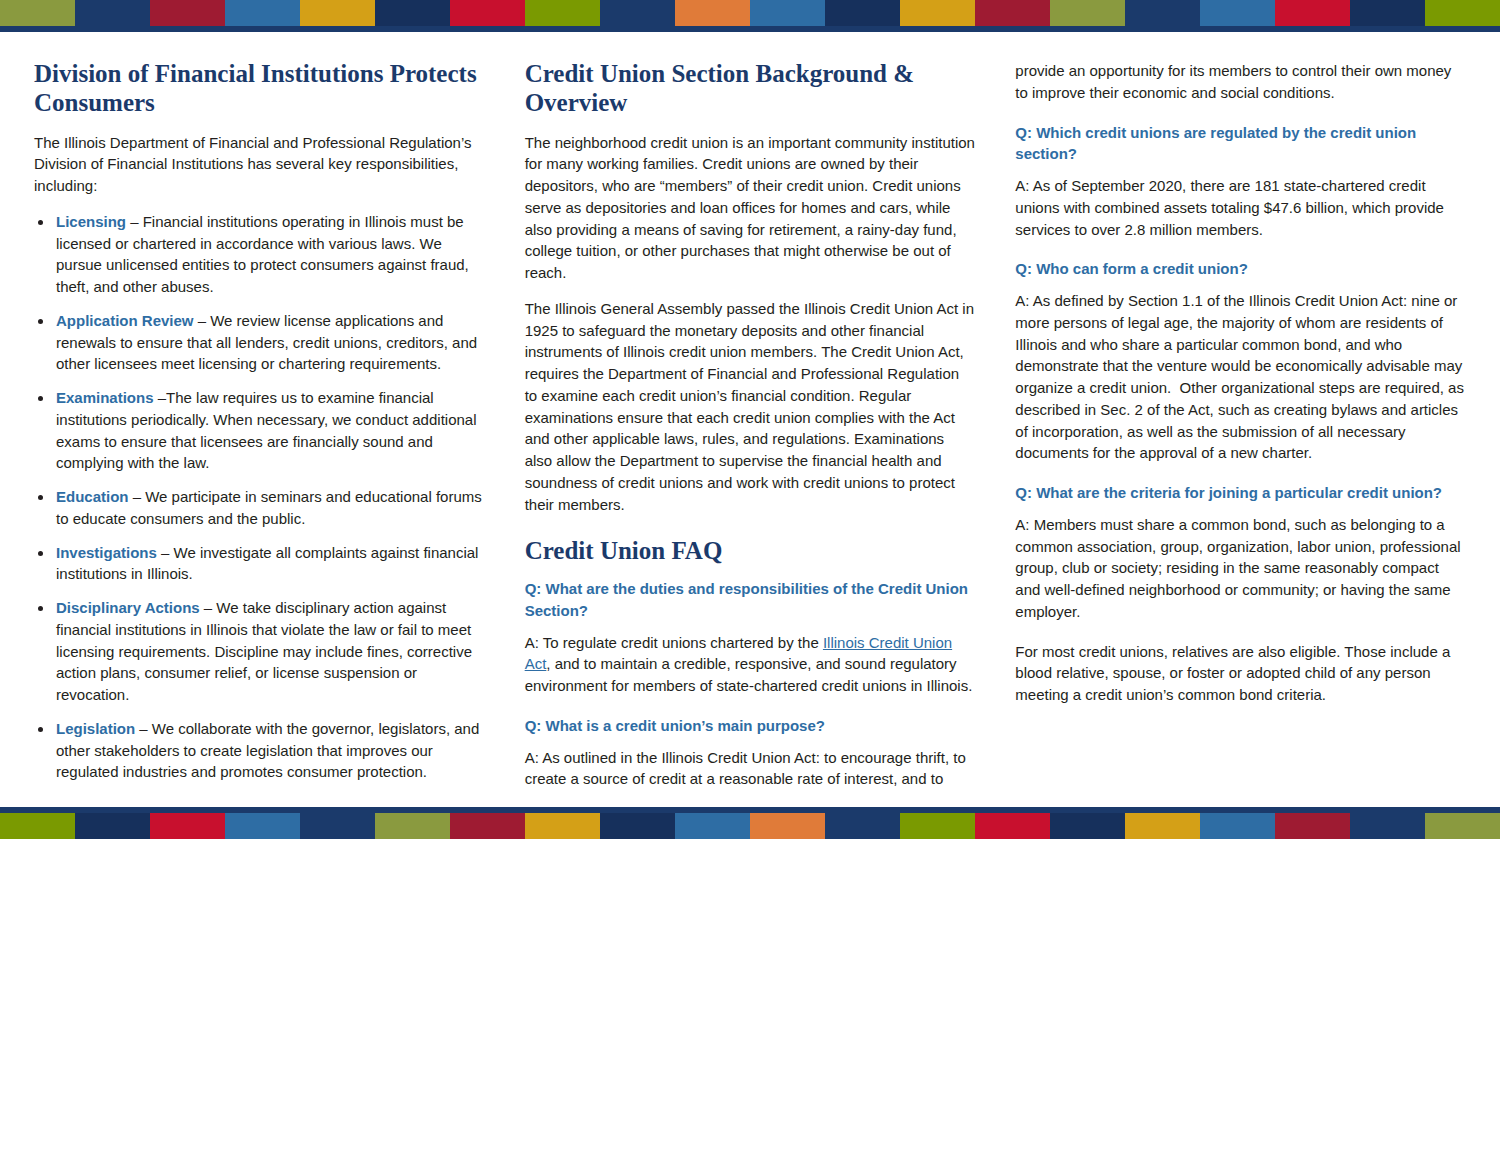Division of Financial Institutions Protects Consumers
The Illinois Department of Financial and Professional Regulation’s Division of Financial Institutions has several key responsibilities, including:
Licensing – Financial institutions operating in Illinois must be licensed or chartered in accordance with various laws. We pursue unlicensed entities to protect consumers against fraud, theft, and other abuses.
Application Review – We review license applications and renewals to ensure that all lenders, credit unions, creditors, and other licensees meet licensing or chartering requirements.
Examinations –The law requires us to examine financial institutions periodically. When necessary, we conduct additional exams to ensure that licensees are financially sound and complying with the law.
Education – We participate in seminars and educational forums to educate consumers and the public.
Investigations – We investigate all complaints against financial institutions in Illinois.
Disciplinary Actions – We take disciplinary action against financial institutions in Illinois that violate the law or fail to meet licensing requirements. Discipline may include fines, corrective action plans, consumer relief, or license suspension or revocation.
Legislation – We collaborate with the governor, legislators, and other stakeholders to create legislation that improves our regulated industries and promotes consumer protection.
Credit Union Section Background & Overview
The neighborhood credit union is an important community institution for many working families. Credit unions are owned by their depositors, who are “members” of their credit union. Credit unions serve as depositories and loan offices for homes and cars, while also providing a means of saving for retirement, a rainy-day fund, college tuition, or other purchases that might otherwise be out of reach.
The Illinois General Assembly passed the Illinois Credit Union Act in 1925 to safeguard the monetary deposits and other financial instruments of Illinois credit union members. The Credit Union Act, requires the Department of Financial and Professional Regulation to examine each credit union’s financial condition. Regular examinations ensure that each credit union complies with the Act and other applicable laws, rules, and regulations. Examinations also allow the Department to supervise the financial health and soundness of credit unions and work with credit unions to protect their members.
Credit Union FAQ
Q: What are the duties and responsibilities of the Credit Union Section?
A: To regulate credit unions chartered by the Illinois Credit Union Act, and to maintain a credible, responsive, and sound regulatory environment for members of state-chartered credit unions in Illinois.
Q: What is a credit union’s main purpose?
A: As outlined in the Illinois Credit Union Act: to encourage thrift, to create a source of credit at a reasonable rate of interest, and to provide an opportunity for its members to control their own money to improve their economic and social conditions.
Q: Which credit unions are regulated by the credit union section?
A: As of September 2020, there are 181 state-chartered credit unions with combined assets totaling $47.6 billion, which provide services to over 2.8 million members.
Q: Who can form a credit union?
A: As defined by Section 1.1 of the Illinois Credit Union Act: nine or more persons of legal age, the majority of whom are residents of Illinois and who share a particular common bond, and who demonstrate that the venture would be economically advisable may organize a credit union. Other organizational steps are required, as described in Sec. 2 of the Act, such as creating bylaws and articles of incorporation, as well as the submission of all necessary documents for the approval of a new charter.
Q: What are the criteria for joining a particular credit union?
A: Members must share a common bond, such as belonging to a common association, group, organization, labor union, professional group, club or society; residing in the same reasonably compact and well-defined neighborhood or community; or having the same employer.
For most credit unions, relatives are also eligible. Those include a blood relative, spouse, or foster or adopted child of any person meeting a credit union’s common bond criteria.